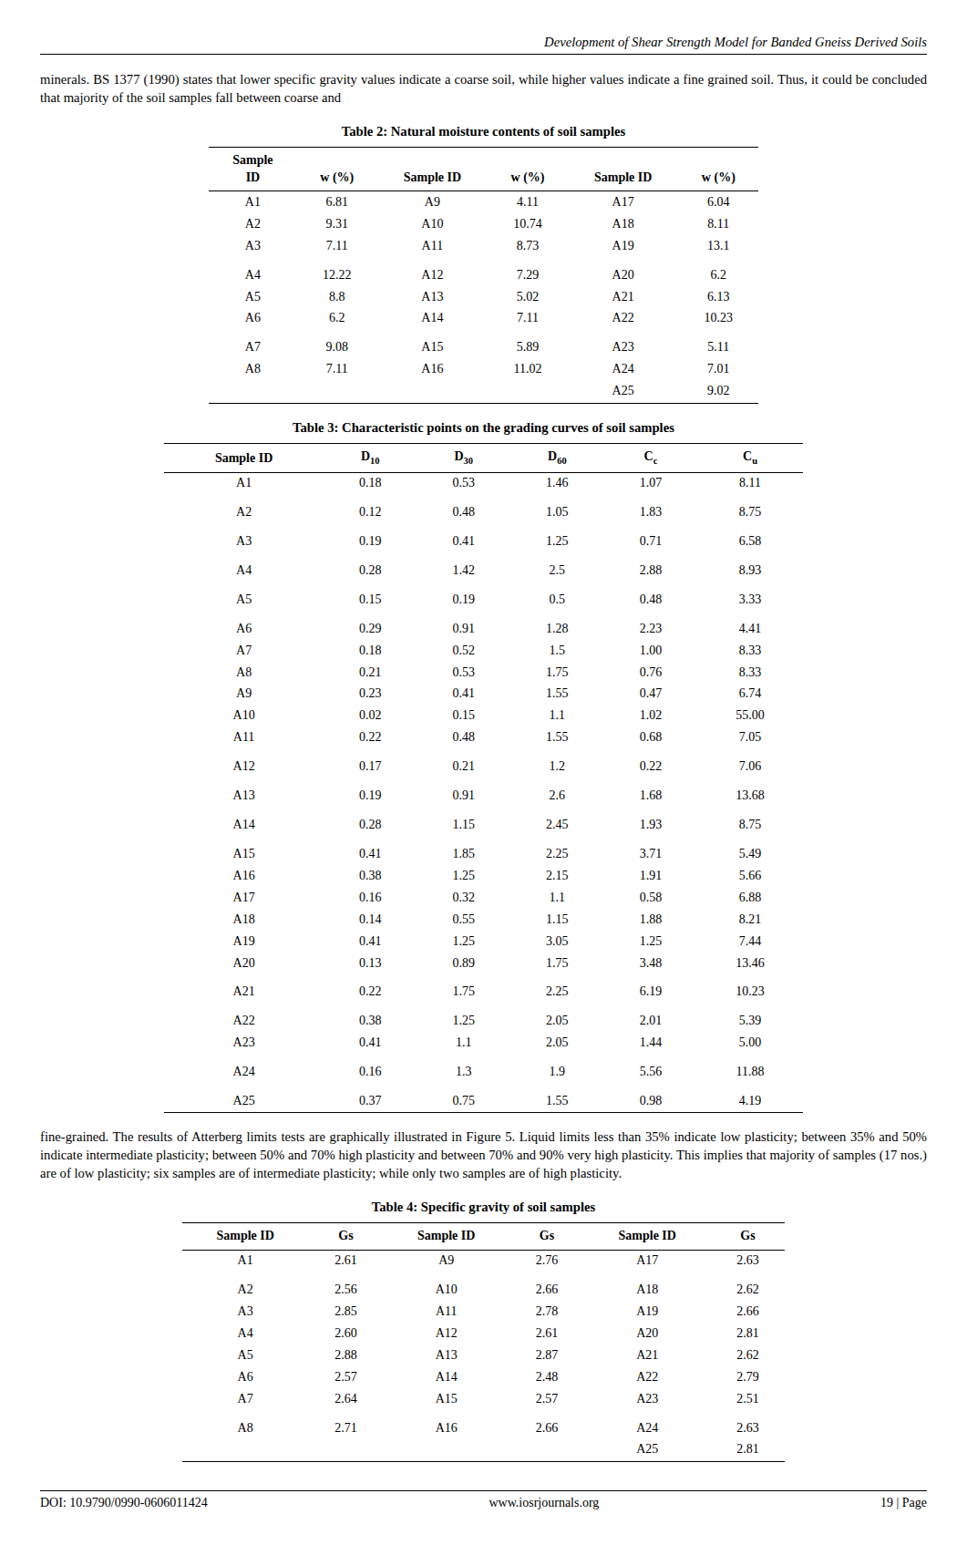Development of Shear Strength Model for Banded Gneiss Derived Soils
minerals. BS 1377 (1990) states that lower specific gravity values indicate a coarse soil, while higher values indicate a fine grained soil. Thus, it could be concluded that majority of the soil samples fall between coarse and
Table 2: Natural moisture contents of soil samples
| Sample ID | w (%) | Sample ID | w (%) | Sample ID | w (%) |
| --- | --- | --- | --- | --- | --- |
| A1 | 6.81 | A9 | 4.11 | A17 | 6.04 |
| A2 | 9.31 | A10 | 10.74 | A18 | 8.11 |
| A3 | 7.11 | A11 | 8.73 | A19 | 13.1 |
| A4 | 12.22 | A12 | 7.29 | A20 | 6.2 |
| A5 | 8.8 | A13 | 5.02 | A21 | 6.13 |
| A6 | 6.2 | A14 | 7.11 | A22 | 10.23 |
| A7 | 9.08 | A15 | 5.89 | A23 | 5.11 |
| A8 | 7.11 | A16 | 11.02 | A24 | 7.01 |
| | | | | A25 | 9.02 |
Table 3: Characteristic points on the grading curves of soil samples
| Sample ID | D 10 | D 30 | D 60 | C c | C u |
| --- | --- | --- | --- | --- | --- |
| A1 | 0.18 | 0.53 | 1.46 | 1.07 | 8.11 |
| A2 | 0.12 | 0.48 | 1.05 | 1.83 | 8.75 |
| A3 | 0.19 | 0.41 | 1.25 | 0.71 | 6.58 |
| A4 | 0.28 | 1.42 | 2.5 | 2.88 | 8.93 |
| A5 | 0.15 | 0.19 | 0.5 | 0.48 | 3.33 |
| A6 | 0.29 | 0.91 | 1.28 | 2.23 | 4.41 |
| A7 | 0.18 | 0.52 | 1.5 | 1.00 | 8.33 |
| A8 | 0.21 | 0.53 | 1.75 | 0.76 | 8.33 |
| A9 | 0.23 | 0.41 | 1.55 | 0.47 | 6.74 |
| A10 | 0.02 | 0.15 | 1.1 | 1.02 | 55.00 |
| A11 | 0.22 | 0.48 | 1.55 | 0.68 | 7.05 |
| A12 | 0.17 | 0.21 | 1.2 | 0.22 | 7.06 |
| A13 | 0.19 | 0.91 | 2.6 | 1.68 | 13.68 |
| A14 | 0.28 | 1.15 | 2.45 | 1.93 | 8.75 |
| A15 | 0.41 | 1.85 | 2.25 | 3.71 | 5.49 |
| A16 | 0.38 | 1.25 | 2.15 | 1.91 | 5.66 |
| A17 | 0.16 | 0.32 | 1.1 | 0.58 | 6.88 |
| A18 | 0.14 | 0.55 | 1.15 | 1.88 | 8.21 |
| A19 | 0.41 | 1.25 | 3.05 | 1.25 | 7.44 |
| A20 | 0.13 | 0.89 | 1.75 | 3.48 | 13.46 |
| A21 | 0.22 | 1.75 | 2.25 | 6.19 | 10.23 |
| A22 | 0.38 | 1.25 | 2.05 | 2.01 | 5.39 |
| A23 | 0.41 | 1.1 | 2.05 | 1.44 | 5.00 |
| A24 | 0.16 | 1.3 | 1.9 | 5.56 | 11.88 |
| A25 | 0.37 | 0.75 | 1.55 | 0.98 | 4.19 |
fine-grained. The results of Atterberg limits tests are graphically illustrated in Figure 5. Liquid limits less than 35% indicate low plasticity; between 35% and 50% indicate intermediate plasticity; between 50% and 70% high plasticity and between 70% and 90% very high plasticity. This implies that majority of samples (17 nos.) are of low plasticity; six samples are of intermediate plasticity; while only two samples are of high plasticity.
Table 4: Specific gravity of soil samples
| Sample ID | Gs | Sample ID | Gs | Sample ID | Gs |
| --- | --- | --- | --- | --- | --- |
| A1 | 2.61 | A9 | 2.76 | A17 | 2.63 |
| A2 | 2.56 | A10 | 2.66 | A18 | 2.62 |
| A3 | 2.85 | A11 | 2.78 | A19 | 2.66 |
| A4 | 2.60 | A12 | 2.61 | A20 | 2.81 |
| A5 | 2.88 | A13 | 2.87 | A21 | 2.62 |
| A6 | 2.57 | A14 | 2.48 | A22 | 2.79 |
| A7 | 2.64 | A15 | 2.57 | A23 | 2.51 |
| A8 | 2.71 | A16 | 2.66 | A24 | 2.63 |
| | | | | A25 | 2.81 |
DOI: 10.9790/0990-0606011424 www.iosrjournals.org 19 | Page